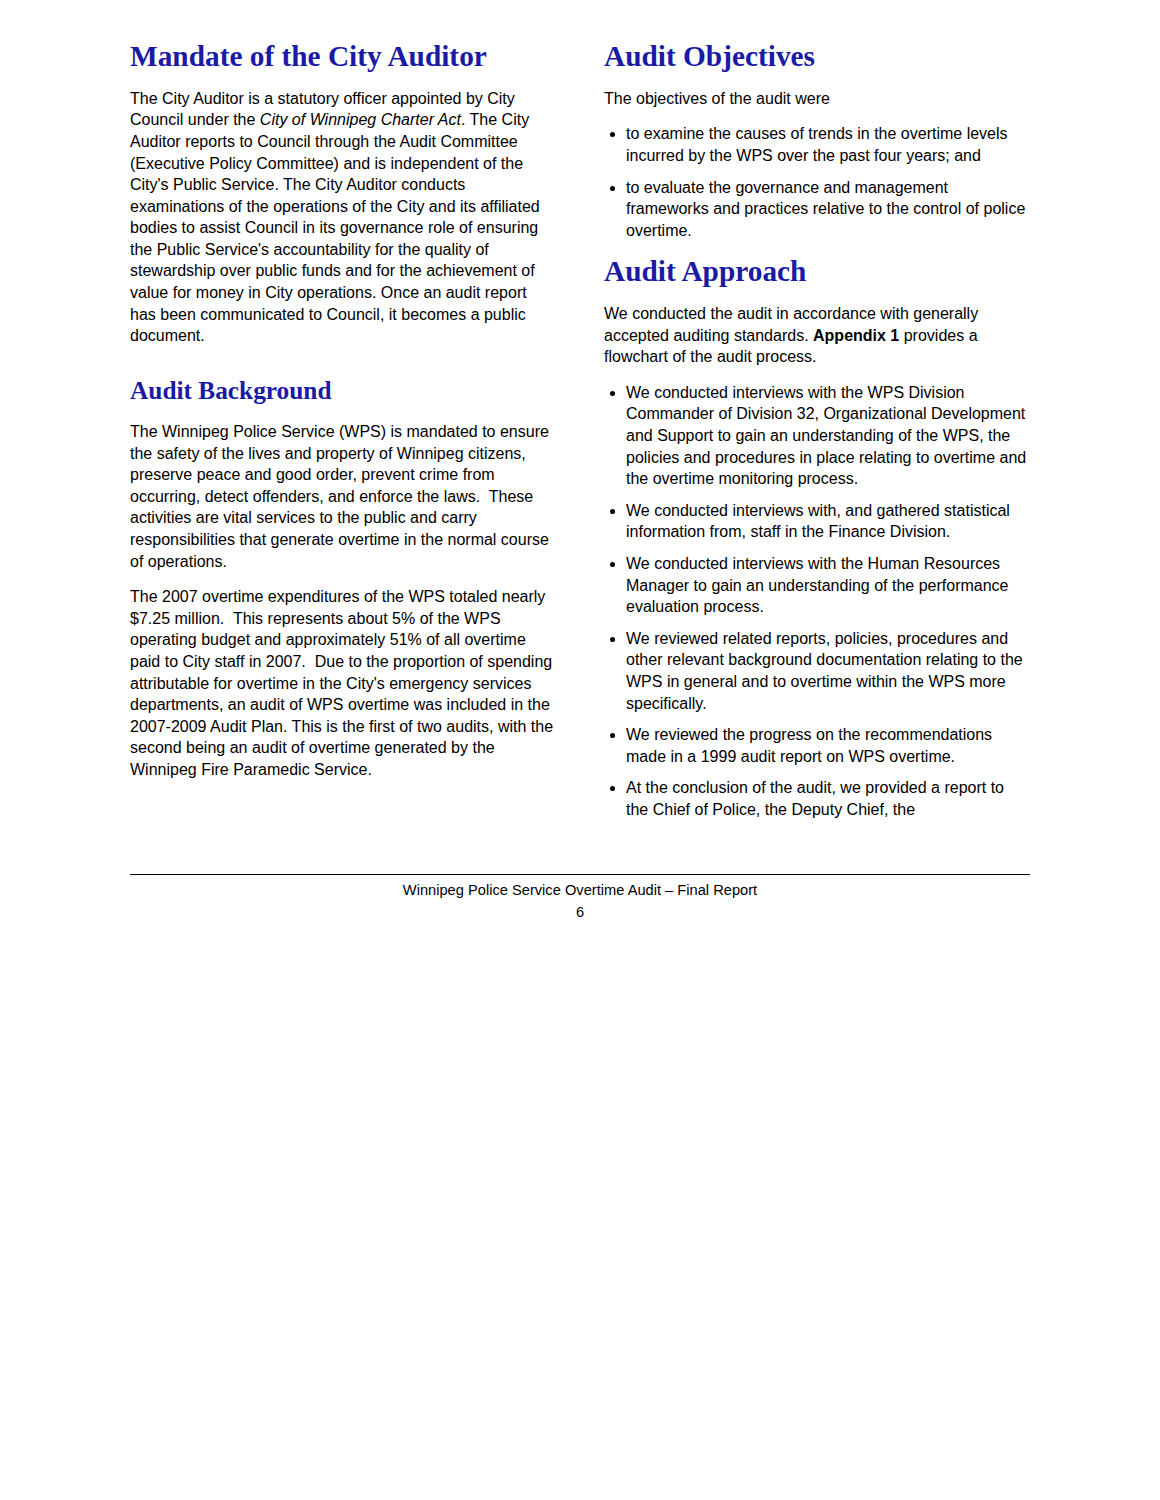Mandate of the City Auditor
The City Auditor is a statutory officer appointed by City Council under the City of Winnipeg Charter Act. The City Auditor reports to Council through the Audit Committee (Executive Policy Committee) and is independent of the City's Public Service. The City Auditor conducts examinations of the operations of the City and its affiliated bodies to assist Council in its governance role of ensuring the Public Service's accountability for the quality of stewardship over public funds and for the achievement of value for money in City operations. Once an audit report has been communicated to Council, it becomes a public document.
Audit Background
The Winnipeg Police Service (WPS) is mandated to ensure the safety of the lives and property of Winnipeg citizens, preserve peace and good order, prevent crime from occurring, detect offenders, and enforce the laws. These activities are vital services to the public and carry responsibilities that generate overtime in the normal course of operations.
The 2007 overtime expenditures of the WPS totaled nearly $7.25 million. This represents about 5% of the WPS operating budget and approximately 51% of all overtime paid to City staff in 2007. Due to the proportion of spending attributable for overtime in the City's emergency services departments, an audit of WPS overtime was included in the 2007-2009 Audit Plan. This is the first of two audits, with the second being an audit of overtime generated by the Winnipeg Fire Paramedic Service.
Audit Objectives
The objectives of the audit were
to examine the causes of trends in the overtime levels incurred by the WPS over the past four years; and
to evaluate the governance and management frameworks and practices relative to the control of police overtime.
Audit Approach
We conducted the audit in accordance with generally accepted auditing standards. Appendix 1 provides a flowchart of the audit process.
We conducted interviews with the WPS Division Commander of Division 32, Organizational Development and Support to gain an understanding of the WPS, the policies and procedures in place relating to overtime and the overtime monitoring process.
We conducted interviews with, and gathered statistical information from, staff in the Finance Division.
We conducted interviews with the Human Resources Manager to gain an understanding of the performance evaluation process.
We reviewed related reports, policies, procedures and other relevant background documentation relating to the WPS in general and to overtime within the WPS more specifically.
We reviewed the progress on the recommendations made in a 1999 audit report on WPS overtime.
At the conclusion of the audit, we provided a report to the Chief of Police, the Deputy Chief, the
Winnipeg Police Service Overtime Audit – Final Report 6